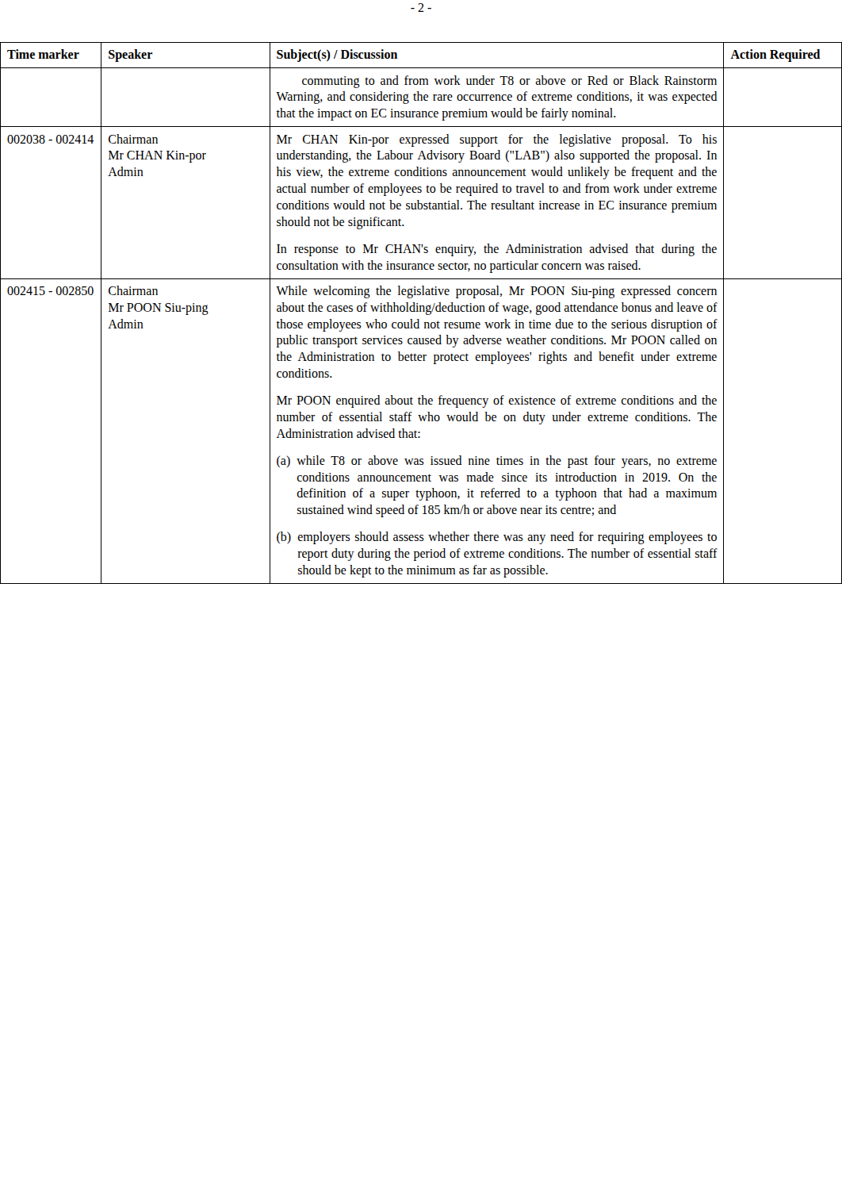- 2 -
| Time marker | Speaker | Subject(s) / Discussion | Action Required |
| --- | --- | --- | --- |
| | | commuting to and from work under T8 or above or Red or Black Rainstorm Warning, and considering the rare occurrence of extreme conditions, it was expected that the impact on EC insurance premium would be fairly nominal. | |
| 002038 - 002414 | Chairman Mr CHAN Kin-por Admin | Mr CHAN Kin-por expressed support for the legislative proposal. To his understanding, the Labour Advisory Board ("LAB") also supported the proposal. In his view, the extreme conditions announcement would unlikely be frequent and the actual number of employees to be required to travel to and from work under extreme conditions would not be substantial. The resultant increase in EC insurance premium should not be significant. In response to Mr CHAN's enquiry, the Administration advised that during the consultation with the insurance sector, no particular concern was raised. | |
| 002415 - 002850 | Chairman Mr POON Siu-ping Admin | While welcoming the legislative proposal, Mr POON Siu-ping expressed concern about the cases of withholding/deduction of wage, good attendance bonus and leave of those employees who could not resume work in time due to the serious disruption of public transport services caused by adverse weather conditions. Mr POON called on the Administration to better protect employees' rights and benefit under extreme conditions. Mr POON enquired about the frequency of existence of extreme conditions and the number of essential staff who would be on duty under extreme conditions. The Administration advised that: (a) while T8 or above was issued nine times in the past four years, no extreme conditions announcement was made since its introduction in 2019. On the definition of a super typhoon, it referred to a typhoon that had a maximum sustained wind speed of 185 km/h or above near its centre; and (b) employers should assess whether there was any need for requiring employees to report duty during the period of extreme conditions. The number of essential staff should be kept to the minimum as far as possible. | |